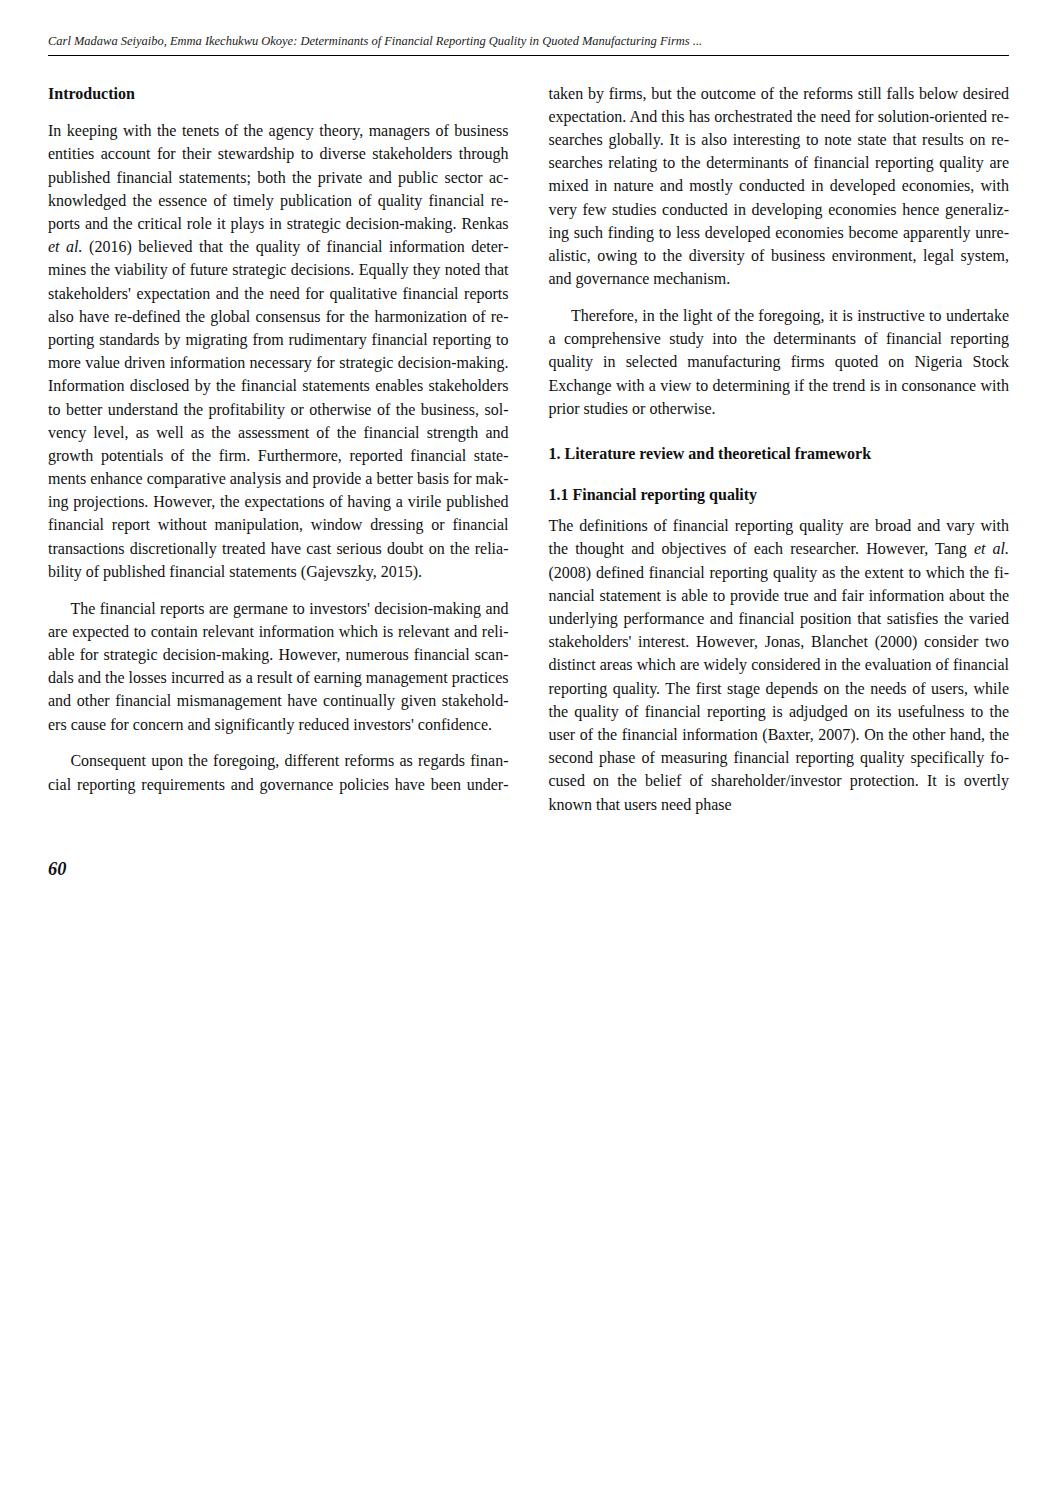Carl Madawa Seiyaibo, Emma Ikechukwu Okoye: Determinants of Financial Reporting Quality in Quoted Manufacturing Firms ...
Introduction
In keeping with the tenets of the agency theory, managers of business entities account for their stewardship to diverse stakeholders through published financial statements; both the private and public sector acknowledged the essence of timely publication of quality financial reports and the critical role it plays in strategic decision-making. Renkas et al. (2016) believed that the quality of financial information determines the viability of future strategic decisions. Equally they noted that stakeholders' expectation and the need for qualitative financial reports also have re-defined the global consensus for the harmonization of reporting standards by migrating from rudimentary financial reporting to more value driven information necessary for strategic decision-making. Information disclosed by the financial statements enables stakeholders to better understand the profitability or otherwise of the business, solvency level, as well as the assessment of the financial strength and growth potentials of the firm. Furthermore, reported financial statements enhance comparative analysis and provide a better basis for making projections. However, the expectations of having a virile published financial report without manipulation, window dressing or financial transactions discretionally treated have cast serious doubt on the reliability of published financial statements (Gajevszky, 2015).
The financial reports are germane to investors' decision-making and are expected to contain relevant information which is relevant and reliable for strategic decision-making. However, numerous financial scandals and the losses incurred as a result of earning management practices and other financial mismanagement have continually given stakeholders cause for concern and significantly reduced investors' confidence.
Consequent upon the foregoing, different reforms as regards financial reporting requirements and governance policies have been undertaken by firms, but the outcome of the reforms still falls below desired expectation. And this has orchestrated the need for solution-oriented researches globally. It is also interesting to note state that results on researches relating to the determinants of financial reporting quality are mixed in nature and mostly conducted in developed economies, with very few studies conducted in developing economies hence generalizing such finding to less developed economies become apparently unrealistic, owing to the diversity of business environment, legal system, and governance mechanism.
Therefore, in the light of the foregoing, it is instructive to undertake a comprehensive study into the determinants of financial reporting quality in selected manufacturing firms quoted on Nigeria Stock Exchange with a view to determining if the trend is in consonance with prior studies or otherwise.
1. Literature review and theoretical framework
1.1 Financial reporting quality
The definitions of financial reporting quality are broad and vary with the thought and objectives of each researcher. However, Tang et al. (2008) defined financial reporting quality as the extent to which the financial statement is able to provide true and fair information about the underlying performance and financial position that satisfies the varied stakeholders' interest. However, Jonas, Blanchet (2000) consider two distinct areas which are widely considered in the evaluation of financial reporting quality. The first stage depends on the needs of users, while the quality of financial reporting is adjudged on its usefulness to the user of the financial information (Baxter, 2007). On the other hand, the second phase of measuring financial reporting quality specifically focused on the belief of shareholder/investor protection. It is overtly known that users need phase
60